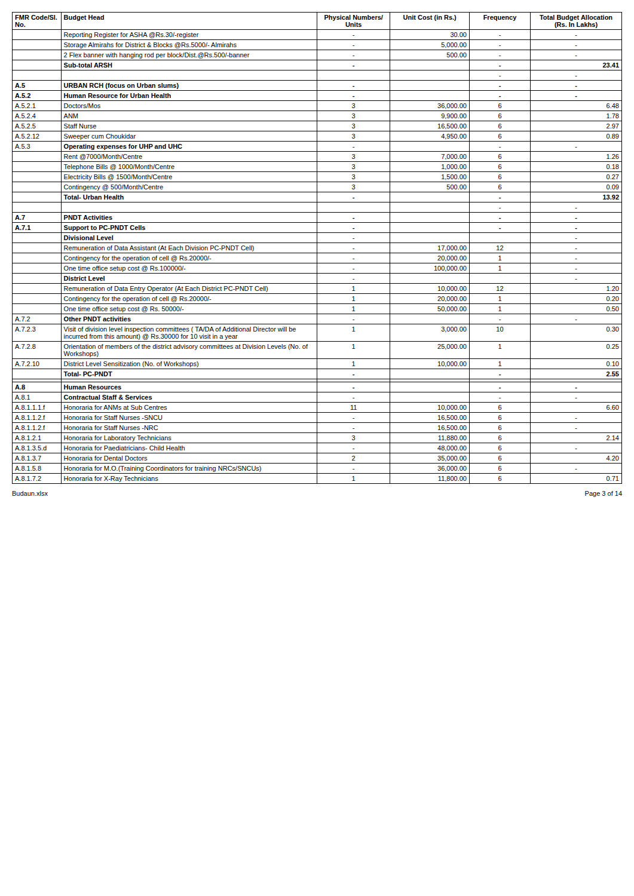| FMR Code/Sl. No. | Budget Head | Physical Numbers/ Units | Unit Cost (in Rs.) | Frequency | Total Budget Allocation (Rs. In Lakhs) |
| --- | --- | --- | --- | --- | --- |
| | Reporting Register for ASHA @Rs.30/-register | - | 30.00 | - | - |
| | Storage Almirahs for District & Blocks @Rs.5000/- Almirahs | - | 5,000.00 | - | - |
| | 2 Flex banner with hanging rod per block/Dist.@Rs.500/-banner | - | 500.00 | - | - |
| | Sub-total ARSH | - | | - | 23.41 |
| | | | | - | - |
| A.5 | URBAN RCH (focus on Urban slums) | - | | - | - |
| A.5.2 | Human Resource for Urban Health | - | | - | - |
| A.5.2.1 | Doctors/Mos | 3 | 36,000.00 | 6 | 6.48 |
| A.5.2.4 | ANM | 3 | 9,900.00 | 6 | 1.78 |
| A.5.2.5 | Staff Nurse | 3 | 16,500.00 | 6 | 2.97 |
| A.5.2.12 | Sweeper cum Choukidar | 3 | 4,950.00 | 6 | 0.89 |
| A.5.3 | Operating expenses for UHP and UHC | - | | - | - |
| | Rent @7000/Month/Centre | 3 | 7,000.00 | 6 | 1.26 |
| | Telephone Bills @ 1000/Month/Centre | 3 | 1,000.00 | 6 | 0.18 |
| | Electricity Bills @ 1500/Month/Centre | 3 | 1,500.00 | 6 | 0.27 |
| | Contingency @ 500/Month/Centre | 3 | 500.00 | 6 | 0.09 |
| | Total- Urban Health | - | | - | 13.92 |
| | | | | - | - |
| A.7 | PNDT Activities | - | | - | - |
| A.7.1 | Support to PC-PNDT Cells | - | | - | - |
| | Divisional Level | - | | | - |
| | Remuneration of Data Assistant (At Each Division PC-PNDT Cell) | - | 17,000.00 | 12 | - |
| | Contingency for the operation of cell @ Rs.20000/- | - | 20,000.00 | 1 | - |
| | One time office setup cost @ Rs.100000/- | - | 100,000.00 | 1 | - |
| | District Level | - | | | - |
| | Remuneration of Data Entry Operator (At Each District PC-PNDT Cell) | 1 | 10,000.00 | 12 | 1.20 |
| | Contingency for the operation of cell @ Rs.20000/- | 1 | 20,000.00 | 1 | 0.20 |
| | One time office setup cost @ Rs. 50000/- | 1 | 50,000.00 | 1 | 0.50 |
| A.7.2 | Other PNDT activities | - | | - | - |
| A.7.2.3 | Visit of division level inspection committees ( TA/DA of Additional Director will be incurred from this amount) @ Rs.30000 for 10 visit in a year | 1 | 3,000.00 | 10 | 0.30 |
| A.7.2.8 | Orientation of members of the district advisory committees at Division Levels (No. of Workshops) | 1 | 25,000.00 | 1 | 0.25 |
| A.7.2.10 | District Level Sensitization (No. of Workshops) | 1 | 10,000.00 | 1 | 0.10 |
| | Total- PC-PNDT | - | | - | 2.55 |
| A.8 | Human Resources | - | | - | - |
| A.8.1 | Contractual Staff & Services | - | | - | - |
| A.8.1.1.1.f | Honoraria for ANMs at Sub Centres | 11 | 10,000.00 | 6 | 6.60 |
| A.8.1.1.2.f | Honoraria for Staff Nurses -SNCU | - | 16,500.00 | 6 | - |
| A.8.1.1.2.f | Honoraria for Staff Nurses -NRC | - | 16,500.00 | 6 | - |
| A.8.1.2.1 | Honoraria for Laboratory Technicians | 3 | 11,880.00 | 6 | 2.14 |
| A.8.1.3.5.d | Honoraria for Paediatricians- Child Health | - | 48,000.00 | 6 | - |
| A.8.1.3.7 | Honoraria for Dental Doctors | 2 | 35,000.00 | 6 | 4.20 |
| A.8.1.5.8 | Honoraria for M.O.(Training Coordinators for training NRCs/SNCUs) | - | 36,000.00 | 6 | - |
| A.8.1.7.2 | Honoraria for X-Ray Technicians | 1 | 11,800.00 | 6 | 0.71 |
Budaun.xlsx Page 3 of 14